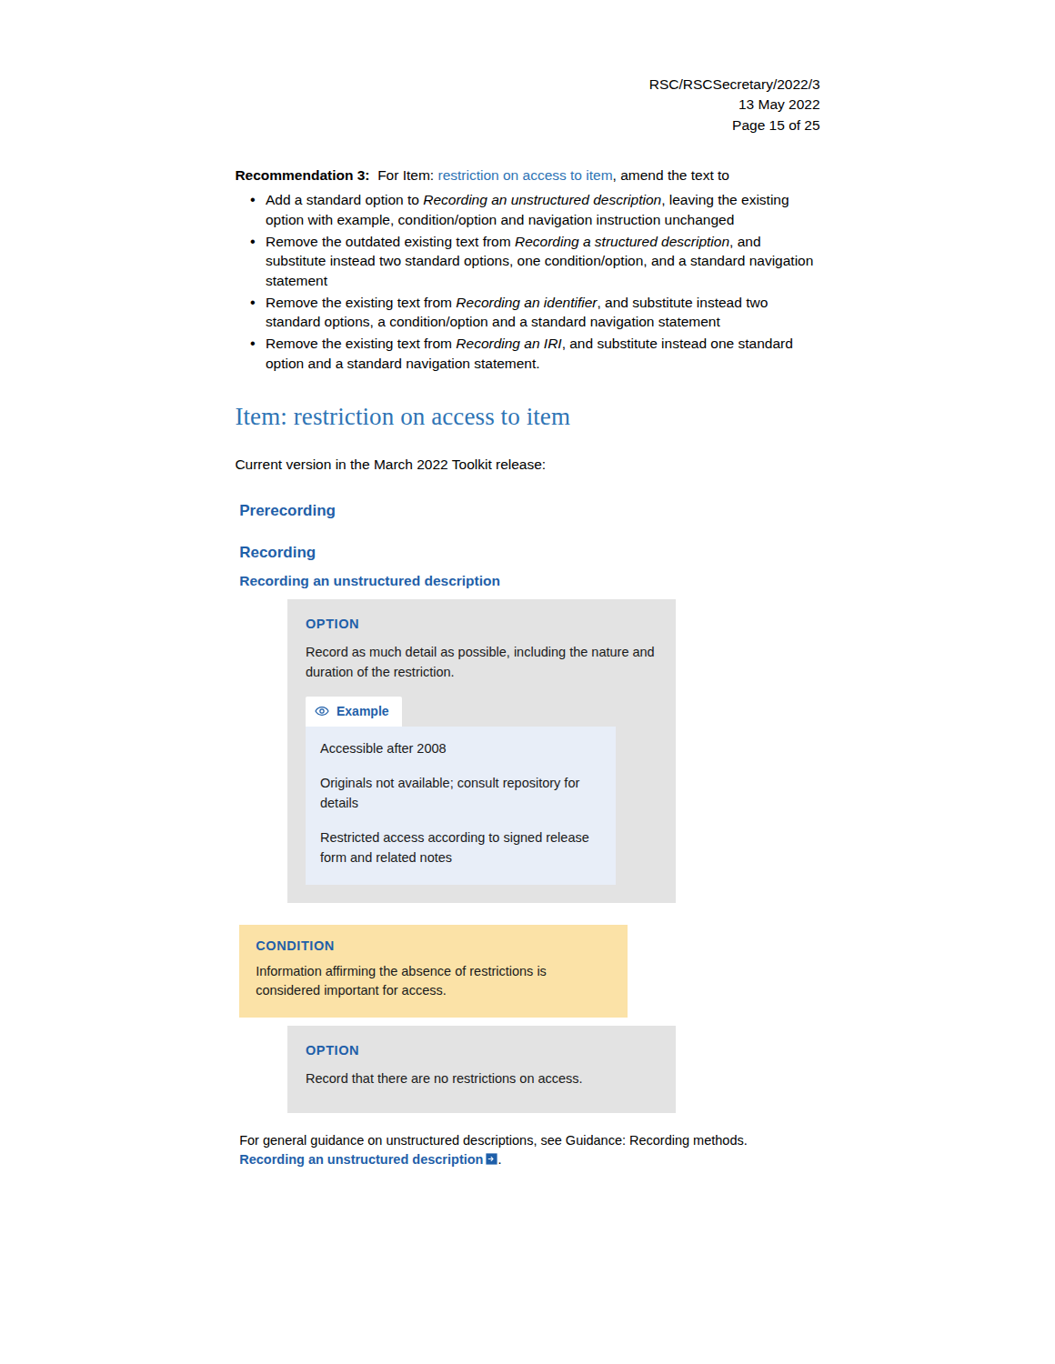RSC/RSCSecretary/2022/3
13 May 2022
Page 15 of 25
Recommendation 3: For Item: restriction on access to item, amend the text to
Add a standard option to Recording an unstructured description, leaving the existing option with example, condition/option and navigation instruction unchanged
Remove the outdated existing text from Recording a structured description, and substitute instead two standard options, one condition/option, and a standard navigation statement
Remove the existing text from Recording an identifier, and substitute instead two standard options, a condition/option and a standard navigation statement
Remove the existing text from Recording an IRI, and substitute instead one standard option and a standard navigation statement.
Item: restriction on access to item
Current version in the March 2022 Toolkit release:
Prerecording
Recording
Recording an unstructured description
OPTION
Record as much detail as possible, including the nature and duration of the restriction.
Example
Accessible after 2008
Originals not available; consult repository for details
Restricted access according to signed release form and related notes
CONDITION
Information affirming the absence of restrictions is considered important for access.
OPTION
Record that there are no restrictions on access.
For general guidance on unstructured descriptions, see Guidance: Recording methods.
Recording an unstructured description .